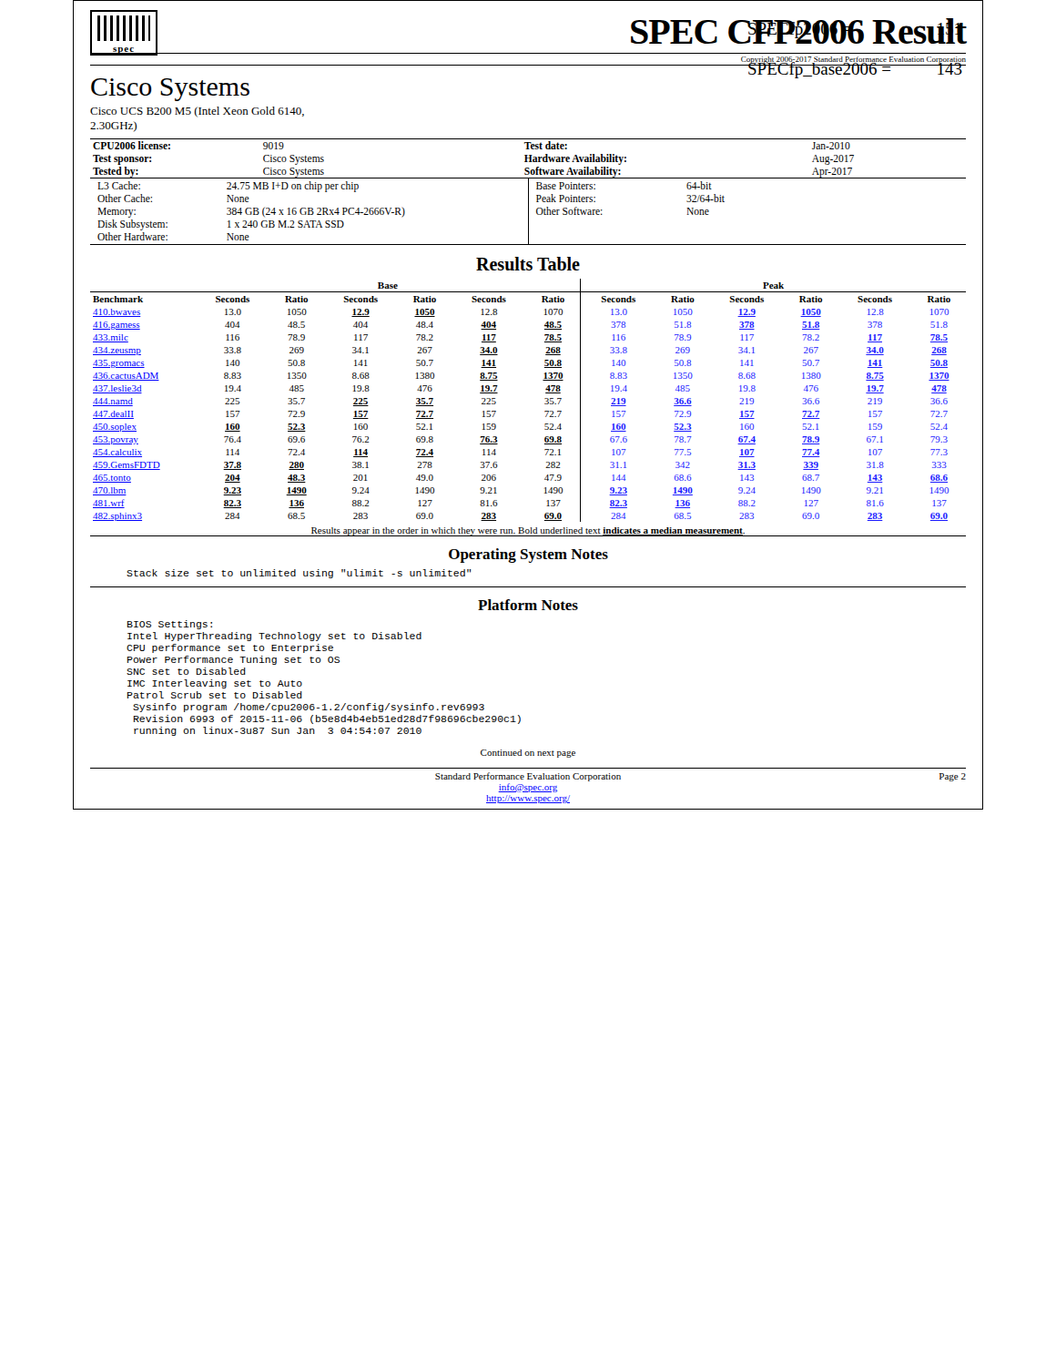spec
SPEC CFP2006 Result
Copyright 2006-2017 Standard Performance Evaluation Corporation
| SPECfp2006 = | 151 |
| SPECfp_base2006 = | 143 |
Cisco Systems
Cisco UCS B200 M5 (Intel Xeon Gold 6140,
2.30GHz)
| CPU2006 license: | 9019 | Test date: | Jan-2010 |
| Test sponsor: | Cisco Systems | Hardware Availability: | Aug-2017 |
| Tested by: | Cisco Systems | Software Availability: | Apr-2017 |
| / L3 Cache: / 24.75 MB I+D on chip per chip / / Other Cache: / None / / Memory: / 384 GB (24 x 16 GB 2Rx4 PC4-2666V-R) / / Disk Subsystem: / 1 x 240 GB M.2 SATA SSD / / Other Hardware: / None / | / Base Pointers: / 64-bit / / Peak Pointers: / 32/64-bit / / Other Software: / None / |
Results Table
| | Base | Peak |
| --- | --- | --- |
| Benchmark | Seconds | Ratio | Seconds | Ratio | Seconds | Ratio | Seconds | Ratio | Seconds | Ratio | Seconds | Ratio |
| 410.bwaves | 13.0 | 1050 | 12.9 | 1050 | 12.8 | 1070 | 13.0 | 1050 | 12.9 | 1050 | 12.8 | 1070 |
| 416.gamess | 404 | 48.5 | 404 | 48.4 | 404 | 48.5 | 378 | 51.8 | 378 | 51.8 | 378 | 51.8 |
| 433.milc | 116 | 78.9 | 117 | 78.2 | 117 | 78.5 | 116 | 78.9 | 117 | 78.2 | 117 | 78.5 |
| 434.zeusmp | 33.8 | 269 | 34.1 | 267 | 34.0 | 268 | 33.8 | 269 | 34.1 | 267 | 34.0 | 268 |
| 435.gromacs | 140 | 50.8 | 141 | 50.7 | 141 | 50.8 | 140 | 50.8 | 141 | 50.7 | 141 | 50.8 |
| 436.cactusADM | 8.83 | 1350 | 8.68 | 1380 | 8.75 | 1370 | 8.83 | 1350 | 8.68 | 1380 | 8.75 | 1370 |
| 437.leslie3d | 19.4 | 485 | 19.8 | 476 | 19.7 | 478 | 19.4 | 485 | 19.8 | 476 | 19.7 | 478 |
| 444.namd | 225 | 35.7 | 225 | 35.7 | 225 | 35.7 | 219 | 36.6 | 219 | 36.6 | 219 | 36.6 |
| 447.dealII | 157 | 72.9 | 157 | 72.7 | 157 | 72.7 | 157 | 72.9 | 157 | 72.7 | 157 | 72.7 |
| 450.soplex | 160 | 52.3 | 160 | 52.1 | 159 | 52.4 | 160 | 52.3 | 160 | 52.1 | 159 | 52.4 |
| 453.povray | 76.4 | 69.6 | 76.2 | 69.8 | 76.3 | 69.8 | 67.6 | 78.7 | 67.4 | 78.9 | 67.1 | 79.3 |
| 454.calculix | 114 | 72.4 | 114 | 72.4 | 114 | 72.1 | 107 | 77.5 | 107 | 77.4 | 107 | 77.3 |
| 459.GemsFDTD | 37.8 | 280 | 38.1 | 278 | 37.6 | 282 | 31.1 | 342 | 31.3 | 339 | 31.8 | 333 |
| 465.tonto | 204 | 48.3 | 201 | 49.0 | 206 | 47.9 | 144 | 68.6 | 143 | 68.7 | 143 | 68.6 |
| 470.lbm | 9.23 | 1490 | 9.24 | 1490 | 9.21 | 1490 | 9.23 | 1490 | 9.24 | 1490 | 9.21 | 1490 |
| 481.wrf | 82.3 | 136 | 88.2 | 127 | 81.6 | 137 | 82.3 | 136 | 88.2 | 127 | 81.6 | 137 |
| 482.sphinx3 | 284 | 68.5 | 283 | 69.0 | 283 | 69.0 | 284 | 68.5 | 283 | 69.0 | 283 | 69.0 |
Results appear in the order in which they were run. Bold underlined text indicates a median measurement.
Operating System Notes
Stack size set to unlimited using "ulimit -s unlimited"
Platform Notes
BIOS Settings:
Intel HyperThreading Technology set to Disabled
CPU performance set to Enterprise
Power Performance Tuning set to OS
SNC set to Disabled
IMC Interleaving set to Auto
Patrol Scrub set to Disabled
 Sysinfo program /home/cpu2006-1.2/config/sysinfo.rev6993
 Revision 6993 of 2015-11-06 (b5e8d4b4eb51ed28d7f98696cbe290c1)
 running on linux-3u87 Sun Jan  3 04:54:07 2010
Continued on next page
Standard Performance Evaluation Corporation
info@spec.org
http://www.spec.org/
Page 2